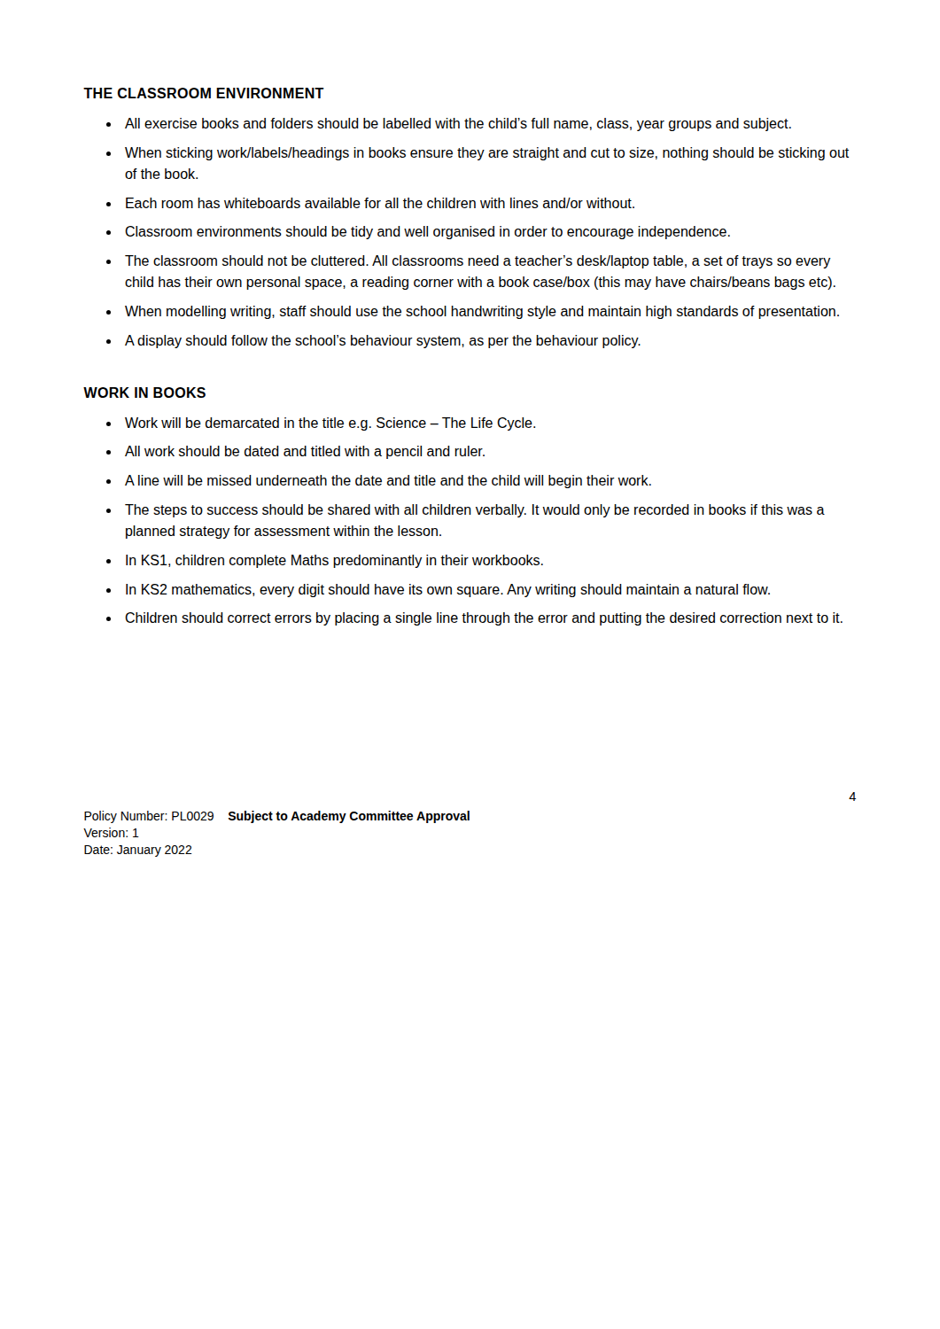The Classroom Environment
All exercise books and folders should be labelled with the child’s full name, class, year groups and subject.
When sticking work/labels/headings in books ensure they are straight and cut to size, nothing should be sticking out of the book.
Each room has whiteboards available for all the children with lines and/or without.
Classroom environments should be tidy and well organised in order to encourage independence.
The classroom should not be cluttered. All classrooms need a teacher’s desk/laptop table, a set of trays so every child has their own personal space, a reading corner with a book case/box (this may have chairs/beans bags etc).
When modelling writing, staff should use the school handwriting style and maintain high standards of presentation.
A display should follow the school’s behaviour system, as per the behaviour policy.
Work in Books
Work will be demarcated in the title e.g. Science – The Life Cycle.
All work should be dated and titled with a pencil and ruler.
A line will be missed underneath the date and title and the child will begin their work.
The steps to success should be shared with all children verbally. It would only be recorded in books if this was a planned strategy for assessment within the lesson.
In KS1, children complete Maths predominantly in their workbooks.
In KS2 mathematics, every digit should have its own square. Any writing should maintain a natural flow.
Children should correct errors by placing a single line through the error and putting the desired correction next to it.
4
Policy Number: PL0029 Subject to Academy Committee Approval
Version: 1
Date: January 2022